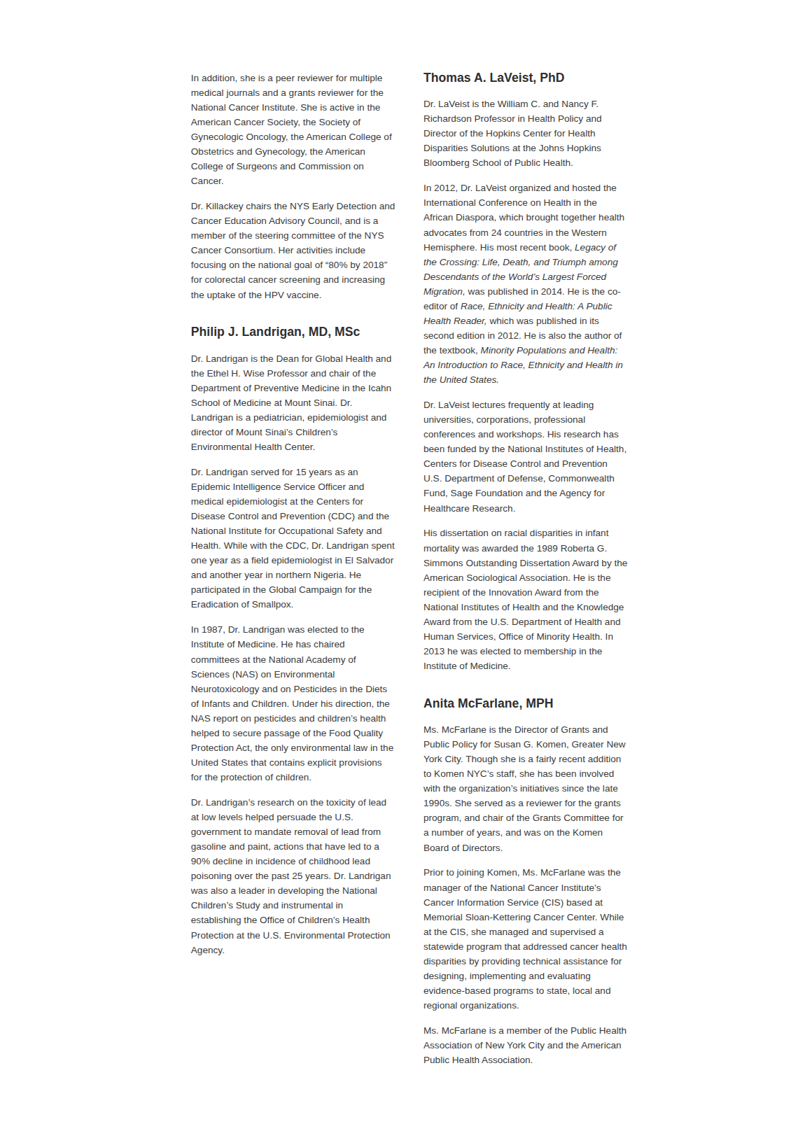In addition, she is a peer reviewer for multiple medical journals and a grants reviewer for the National Cancer Institute. She is active in the American Cancer Society, the Society of Gynecologic Oncology, the American College of Obstetrics and Gynecology, the American College of Surgeons and Commission on Cancer.
Dr. Killackey chairs the NYS Early Detection and Cancer Education Advisory Council, and is a member of the steering committee of the NYS Cancer Consortium. Her activities include focusing on the national goal of “80% by 2018” for colorectal cancer screening and increasing the uptake of the HPV vaccine.
Philip J. Landrigan, MD, MSc
Dr. Landrigan is the Dean for Global Health and the Ethel H. Wise Professor and chair of the Department of Preventive Medicine in the Icahn School of Medicine at Mount Sinai. Dr. Landrigan is a pediatrician, epidemiologist and director of Mount Sinai’s Children’s Environmental Health Center.
Dr. Landrigan served for 15 years as an Epidemic Intelligence Service Officer and medical epidemiologist at the Centers for Disease Control and Prevention (CDC) and the National Institute for Occupational Safety and Health. While with the CDC, Dr. Landrigan spent one year as a field epidemiologist in El Salvador and another year in northern Nigeria. He participated in the Global Campaign for the Eradication of Smallpox.
In 1987, Dr. Landrigan was elected to the Institute of Medicine. He has chaired committees at the National Academy of Sciences (NAS) on Environmental Neurotoxicology and on Pesticides in the Diets of Infants and Children. Under his direction, the NAS report on pesticides and children’s health helped to secure passage of the Food Quality Protection Act, the only environmental law in the United States that contains explicit provisions for the protection of children.
Dr. Landrigan’s research on the toxicity of lead at low levels helped persuade the U.S. government to mandate removal of lead from gasoline and paint, actions that have led to a 90% decline in incidence of childhood lead poisoning over the past 25 years. Dr. Landrigan was also a leader in developing the National Children’s Study and instrumental in establishing the Office of Children’s Health Protection at the U.S. Environmental Protection Agency.
Thomas A. LaVeist, PhD
Dr. LaVeist is the William C. and Nancy F. Richardson Professor in Health Policy and Director of the Hopkins Center for Health Disparities Solutions at the Johns Hopkins Bloomberg School of Public Health.
In 2012, Dr. LaVeist organized and hosted the International Conference on Health in the African Diaspora, which brought together health advocates from 24 countries in the Western Hemisphere. His most recent book, Legacy of the Crossing: Life, Death, and Triumph among Descendants of the World’s Largest Forced Migration, was published in 2014. He is the co-editor of Race, Ethnicity and Health: A Public Health Reader, which was published in its second edition in 2012. He is also the author of the textbook, Minority Populations and Health: An Introduction to Race, Ethnicity and Health in the United States.
Dr. LaVeist lectures frequently at leading universities, corporations, professional conferences and workshops. His research has been funded by the National Institutes of Health, Centers for Disease Control and Prevention U.S. Department of Defense, Commonwealth Fund, Sage Foundation and the Agency for Healthcare Research.
His dissertation on racial disparities in infant mortality was awarded the 1989 Roberta G. Simmons Outstanding Dissertation Award by the American Sociological Association. He is the recipient of the Innovation Award from the National Institutes of Health and the Knowledge Award from the U.S. Department of Health and Human Services, Office of Minority Health. In 2013 he was elected to membership in the Institute of Medicine.
Anita McFarlane, MPH
Ms. McFarlane is the Director of Grants and Public Policy for Susan G. Komen, Greater New York City. Though she is a fairly recent addition to Komen NYC’s staff, she has been involved with the organization’s initiatives since the late 1990s. She served as a reviewer for the grants program, and chair of the Grants Committee for a number of years, and was on the Komen Board of Directors.
Prior to joining Komen, Ms. McFarlane was the manager of the National Cancer Institute’s Cancer Information Service (CIS) based at Memorial Sloan-Kettering Cancer Center. While at the CIS, she managed and supervised a statewide program that addressed cancer health disparities by providing technical assistance for designing, implementing and evaluating evidence-based programs to state, local and regional organizations.
Ms. McFarlane is a member of the Public Health Association of New York City and the American Public Health Association.